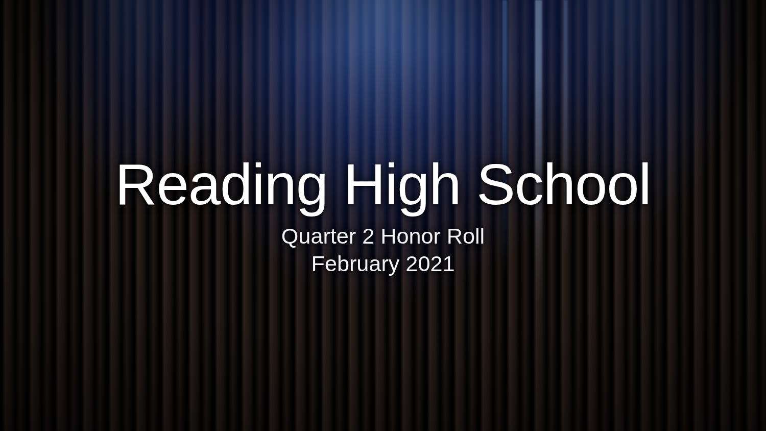Reading High School
Quarter 2 Honor Roll February 2021